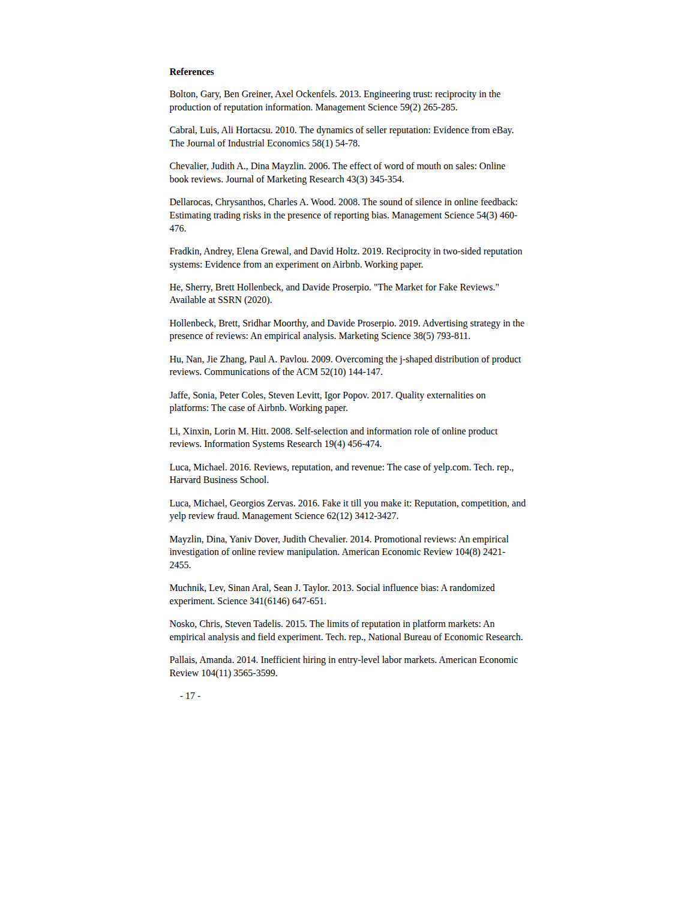References
Bolton, Gary, Ben Greiner, Axel Ockenfels. 2013. Engineering trust: reciprocity in the production of reputation information. Management Science 59(2) 265-285.
Cabral, Luis, Ali Hortacsu. 2010. The dynamics of seller reputation: Evidence from eBay. The Journal of Industrial Economics 58(1) 54-78.
Chevalier, Judith A., Dina Mayzlin. 2006. The effect of word of mouth on sales: Online book reviews. Journal of Marketing Research 43(3) 345-354.
Dellarocas, Chrysanthos, Charles A. Wood. 2008. The sound of silence in online feedback: Estimating trading risks in the presence of reporting bias. Management Science 54(3) 460-476.
Fradkin, Andrey, Elena Grewal, and David Holtz. 2019. Reciprocity in two-sided reputation systems: Evidence from an experiment on Airbnb. Working paper.
He, Sherry, Brett Hollenbeck, and Davide Proserpio. "The Market for Fake Reviews." Available at SSRN (2020).
Hollenbeck, Brett, Sridhar Moorthy, and Davide Proserpio. 2019. Advertising strategy in the presence of reviews: An empirical analysis. Marketing Science 38(5) 793-811.
Hu, Nan, Jie Zhang, Paul A. Pavlou. 2009. Overcoming the j-shaped distribution of product reviews. Communications of the ACM 52(10) 144-147.
Jaffe, Sonia, Peter Coles, Steven Levitt, Igor Popov. 2017. Quality externalities on platforms: The case of Airbnb. Working paper.
Li, Xinxin, Lorin M. Hitt. 2008. Self-selection and information role of online product reviews. Information Systems Research 19(4) 456-474.
Luca, Michael. 2016. Reviews, reputation, and revenue: The case of yelp.com. Tech. rep., Harvard Business School.
Luca, Michael, Georgios Zervas. 2016. Fake it till you make it: Reputation, competition, and yelp review fraud. Management Science 62(12) 3412-3427.
Mayzlin, Dina, Yaniv Dover, Judith Chevalier. 2014. Promotional reviews: An empirical investigation of online review manipulation. American Economic Review 104(8) 2421-2455.
Muchnik, Lev, Sinan Aral, Sean J. Taylor. 2013. Social influence bias: A randomized experiment. Science 341(6146) 647-651.
Nosko, Chris, Steven Tadelis. 2015. The limits of reputation in platform markets: An empirical analysis and field experiment. Tech. rep., National Bureau of Economic Research.
Pallais, Amanda. 2014. Inefficient hiring in entry-level labor markets. American Economic Review 104(11) 3565-3599.
- 17 -